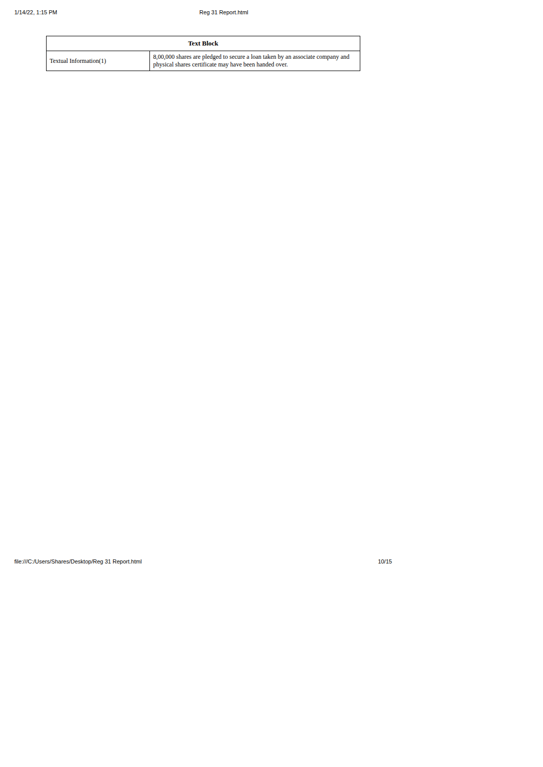1/14/22, 1:15 PM
Reg 31 Report.html
| Text Block |
| --- |
| Textual Information(1) | 8,00,000 shares are pledged to secure a loan taken by an associate company and physical shares certificate may have been handed over. |
file:///C:/Users/Shares/Desktop/Reg 31 Report.html
10/15